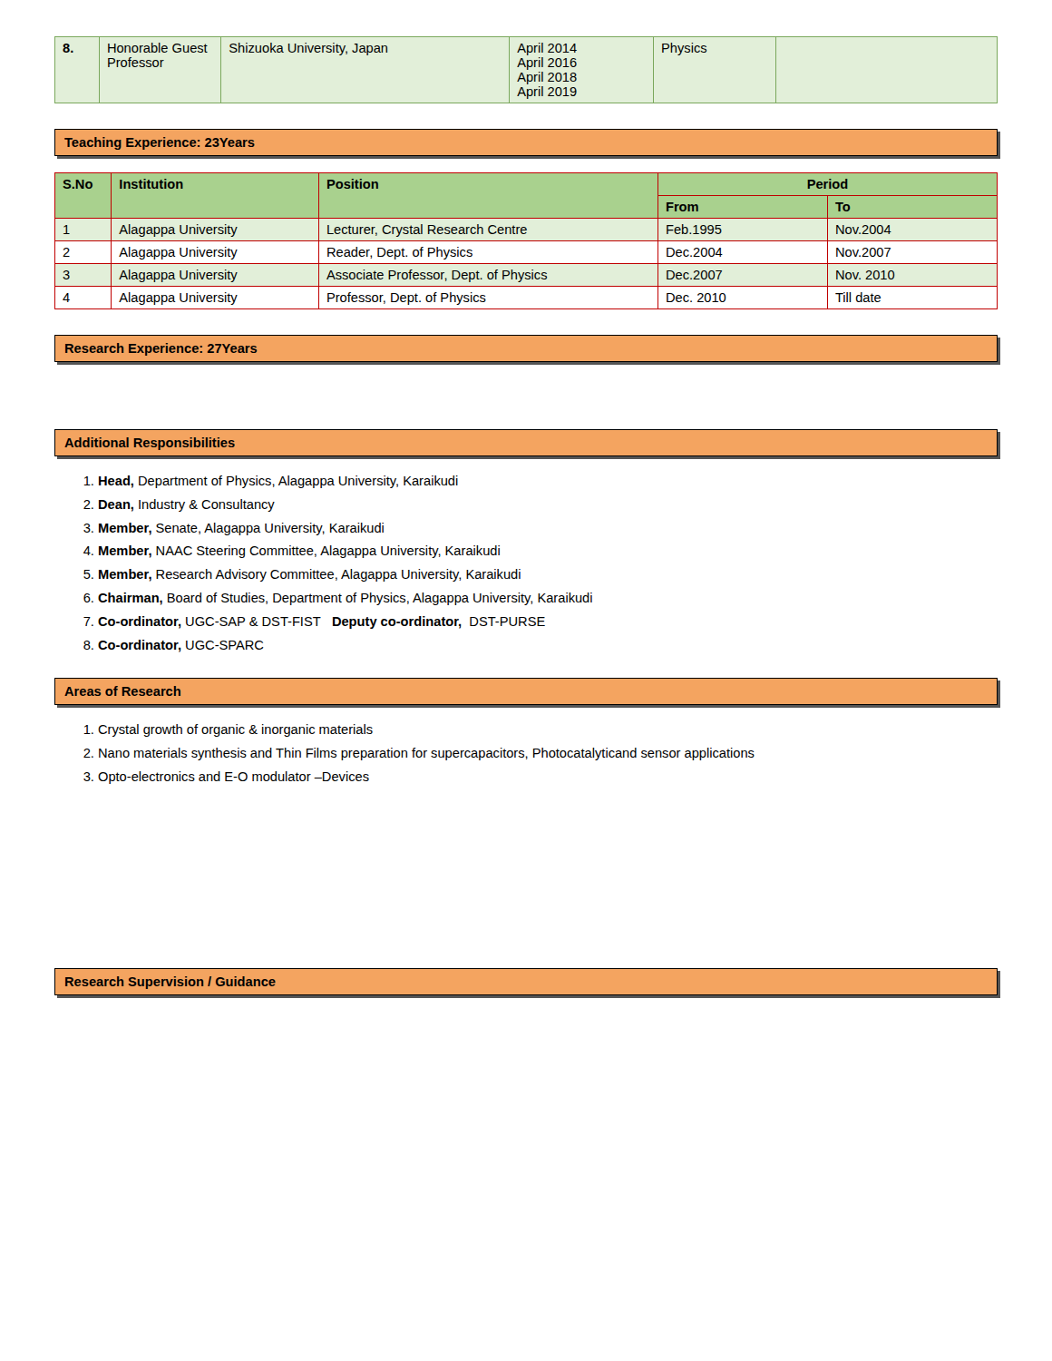| 8. | Honorable Guest Professor | Shizuoka University, Japan | April 2014 April 2016 April 2018 April 2019 | Physics | |
Teaching Experience: 23Years
| S.No | Institution | Position | Period |
| --- | --- | --- | --- |
| From | To |
| 1 | Alagappa University | Lecturer, Crystal Research Centre | Feb.1995 | Nov.2004 |
| 2 | Alagappa University | Reader, Dept. of Physics | Dec.2004 | Nov.2007 |
| 3 | Alagappa University | Associate Professor, Dept. of Physics | Dec.2007 | Nov. 2010 |
| 4 | Alagappa University | Professor, Dept. of Physics | Dec. 2010 | Till date |
Research Experience: 27Years
Additional Responsibilities
Head, Department of Physics, Alagappa University, Karaikudi
Dean, Industry & Consultancy
Member, Senate, Alagappa University, Karaikudi
Member, NAAC Steering Committee, Alagappa University, Karaikudi
Member, Research Advisory Committee, Alagappa University, Karaikudi
Chairman, Board of Studies, Department of Physics, Alagappa University, Karaikudi
Co-ordinator, UGC-SAP & DST-FIST Deputy co-ordinator, DST-PURSE
Co-ordinator, UGC-SPARC
Areas of Research
Crystal growth of organic & inorganic materials
Nano materials synthesis and Thin Films preparation for supercapacitors, Photocatalyticand sensor applications
Opto-electronics and E-O modulator –Devices
Research Supervision / Guidance